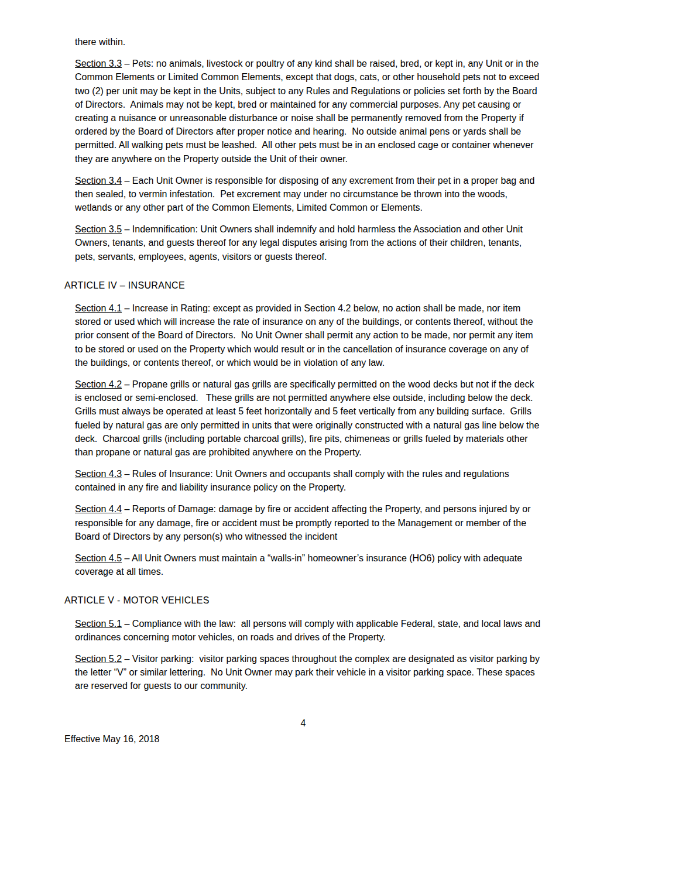there within.
Section 3.3 – Pets: no animals, livestock or poultry of any kind shall be raised, bred, or kept in, any Unit or in the Common Elements or Limited Common Elements, except that dogs, cats, or other household pets not to exceed two (2) per unit may be kept in the Units, subject to any Rules and Regulations or policies set forth by the Board of Directors. Animals may not be kept, bred or maintained for any commercial purposes. Any pet causing or creating a nuisance or unreasonable disturbance or noise shall be permanently removed from the Property if ordered by the Board of Directors after proper notice and hearing. No outside animal pens or yards shall be permitted. All walking pets must be leashed. All other pets must be in an enclosed cage or container whenever they are anywhere on the Property outside the Unit of their owner.
Section 3.4 – Each Unit Owner is responsible for disposing of any excrement from their pet in a proper bag and then sealed, to vermin infestation. Pet excrement may under no circumstance be thrown into the woods, wetlands or any other part of the Common Elements, Limited Common or Elements.
Section 3.5 – Indemnification: Unit Owners shall indemnify and hold harmless the Association and other Unit Owners, tenants, and guests thereof for any legal disputes arising from the actions of their children, tenants, pets, servants, employees, agents, visitors or guests thereof.
ARTICLE IV – INSURANCE
Section 4.1 – Increase in Rating: except as provided in Section 4.2 below, no action shall be made, nor item stored or used which will increase the rate of insurance on any of the buildings, or contents thereof, without the prior consent of the Board of Directors. No Unit Owner shall permit any action to be made, nor permit any item to be stored or used on the Property which would result or in the cancellation of insurance coverage on any of the buildings, or contents thereof, or which would be in violation of any law.
Section 4.2 – Propane grills or natural gas grills are specifically permitted on the wood decks but not if the deck is enclosed or semi-enclosed. These grills are not permitted anywhere else outside, including below the deck. Grills must always be operated at least 5 feet horizontally and 5 feet vertically from any building surface. Grills fueled by natural gas are only permitted in units that were originally constructed with a natural gas line below the deck. Charcoal grills (including portable charcoal grills), fire pits, chimeneas or grills fueled by materials other than propane or natural gas are prohibited anywhere on the Property.
Section 4.3 – Rules of Insurance: Unit Owners and occupants shall comply with the rules and regulations contained in any fire and liability insurance policy on the Property.
Section 4.4 – Reports of Damage: damage by fire or accident affecting the Property, and persons injured by or responsible for any damage, fire or accident must be promptly reported to the Management or member of the Board of Directors by any person(s) who witnessed the incident
Section 4.5 – All Unit Owners must maintain a “walls-in” homeowner’s insurance (HO6) policy with adequate coverage at all times.
ARTICLE V - MOTOR VEHICLES
Section 5.1 – Compliance with the law: all persons will comply with applicable Federal, state, and local laws and ordinances concerning motor vehicles, on roads and drives of the Property.
Section 5.2 – Visitor parking: visitor parking spaces throughout the complex are designated as visitor parking by the letter “V” or similar lettering. No Unit Owner may park their vehicle in a visitor parking space. These spaces are reserved for guests to our community.
4
Effective May 16, 2018